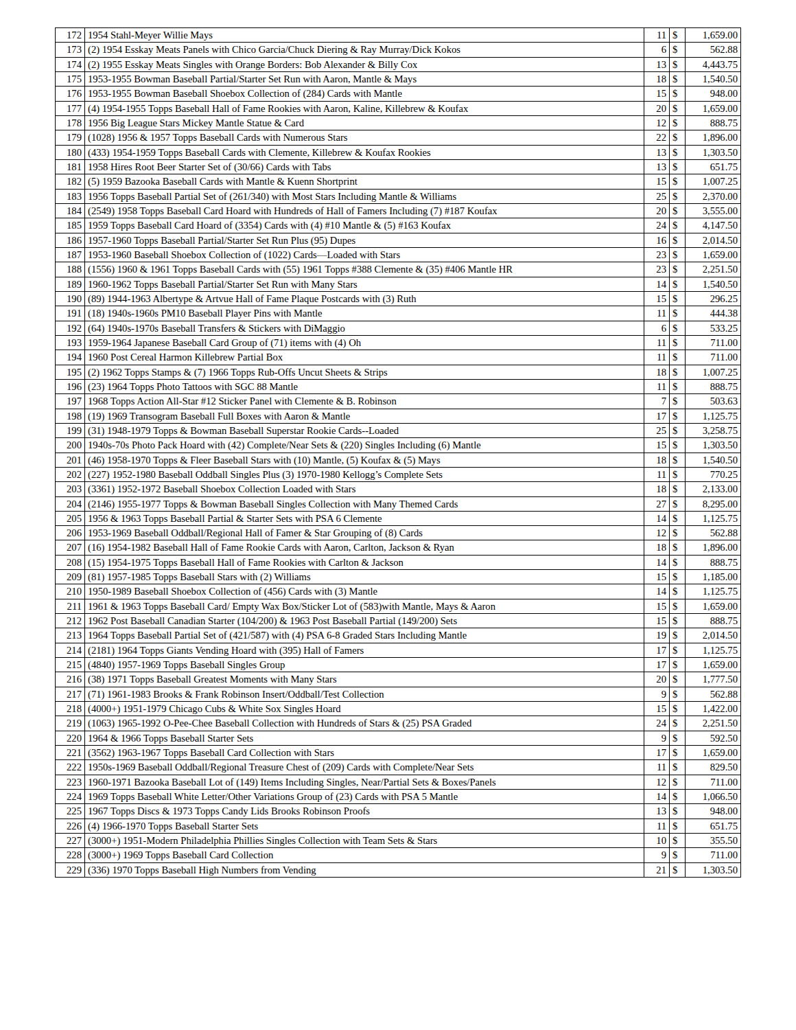| 172 | 1954 Stahl-Meyer Willie Mays | 11 | $ | 1,659.00 |
| 173 | (2) 1954 Esskay Meats Panels with Chico Garcia/Chuck Diering & Ray Murray/Dick Kokos | 6 | $ | 562.88 |
| 174 | (2) 1955 Esskay Meats Singles with Orange Borders: Bob Alexander & Billy Cox | 13 | $ | 4,443.75 |
| 175 | 1953-1955 Bowman Baseball Partial/Starter Set Run with Aaron, Mantle & Mays | 18 | $ | 1,540.50 |
| 176 | 1953-1955 Bowman Baseball Shoebox Collection of (284) Cards with Mantle | 15 | $ | 948.00 |
| 177 | (4) 1954-1955 Topps Baseball Hall of Fame Rookies with Aaron, Kaline, Killebrew & Koufax | 20 | $ | 1,659.00 |
| 178 | 1956 Big League Stars Mickey Mantle Statue & Card | 12 | $ | 888.75 |
| 179 | (1028) 1956 & 1957 Topps Baseball Cards with Numerous Stars | 22 | $ | 1,896.00 |
| 180 | (433) 1954-1959 Topps Baseball Cards with Clemente, Killebrew & Koufax Rookies | 13 | $ | 1,303.50 |
| 181 | 1958 Hires Root Beer Starter Set of (30/66) Cards with Tabs | 13 | $ | 651.75 |
| 182 | (5) 1959 Bazooka Baseball Cards with Mantle & Kuenn Shortprint | 15 | $ | 1,007.25 |
| 183 | 1956 Topps Baseball Partial Set of (261/340) with Most Stars Including Mantle & Williams | 25 | $ | 2,370.00 |
| 184 | (2549) 1958 Topps Baseball Card Hoard with Hundreds of Hall of Famers Including (7) #187 Koufax | 20 | $ | 3,555.00 |
| 185 | 1959 Topps Baseball Card Hoard of (3354) Cards with (4) #10 Mantle & (5) #163 Koufax | 24 | $ | 4,147.50 |
| 186 | 1957-1960 Topps Baseball Partial/Starter Set Run Plus (95) Dupes | 16 | $ | 2,014.50 |
| 187 | 1953-1960 Baseball Shoebox Collection of (1022) Cards—Loaded with Stars | 23 | $ | 1,659.00 |
| 188 | (1556) 1960 & 1961 Topps Baseball Cards with (55) 1961 Topps #388 Clemente & (35) #406 Mantle HR | 23 | $ | 2,251.50 |
| 189 | 1960-1962 Topps Baseball Partial/Starter Set Run with Many Stars | 14 | $ | 1,540.50 |
| 190 | (89) 1944-1963 Albertype & Artvue Hall of Fame Plaque Postcards with (3) Ruth | 15 | $ | 296.25 |
| 191 | (18) 1940s-1960s PM10 Baseball Player Pins with Mantle | 11 | $ | 444.38 |
| 192 | (64) 1940s-1970s Baseball Transfers & Stickers with DiMaggio | 6 | $ | 533.25 |
| 193 | 1959-1964 Japanese Baseball Card Group of (71) items with (4) Oh | 11 | $ | 711.00 |
| 194 | 1960 Post Cereal Harmon Killebrew Partial Box | 11 | $ | 711.00 |
| 195 | (2) 1962 Topps Stamps & (7) 1966 Topps Rub-Offs Uncut Sheets & Strips | 18 | $ | 1,007.25 |
| 196 | (23) 1964 Topps Photo Tattoos with SGC 88 Mantle | 11 | $ | 888.75 |
| 197 | 1968 Topps Action All-Star #12 Sticker Panel with Clemente & B. Robinson | 7 | $ | 503.63 |
| 198 | (19) 1969 Transogram Baseball Full Boxes with Aaron & Mantle | 17 | $ | 1,125.75 |
| 199 | (31) 1948-1979 Topps & Bowman Baseball Superstar Rookie Cards--Loaded | 25 | $ | 3,258.75 |
| 200 | 1940s-70s Photo Pack Hoard with (42) Complete/Near Sets & (220) Singles Including (6) Mantle | 15 | $ | 1,303.50 |
| 201 | (46) 1958-1970 Topps & Fleer Baseball Stars with (10) Mantle, (5) Koufax & (5) Mays | 18 | $ | 1,540.50 |
| 202 | (227) 1952-1980 Baseball Oddball Singles Plus (3) 1970-1980 Kellogg’s Complete Sets | 11 | $ | 770.25 |
| 203 | (3361) 1952-1972 Baseball Shoebox Collection Loaded with Stars | 18 | $ | 2,133.00 |
| 204 | (2146) 1955-1977 Topps & Bowman Baseball Singles Collection with Many Themed Cards | 27 | $ | 8,295.00 |
| 205 | 1956 & 1963 Topps Baseball Partial & Starter Sets with PSA 6 Clemente | 14 | $ | 1,125.75 |
| 206 | 1953-1969 Baseball Oddball/Regional Hall of Famer & Star Grouping of (8) Cards | 12 | $ | 562.88 |
| 207 | (16) 1954-1982 Baseball Hall of Fame Rookie Cards with Aaron, Carlton, Jackson & Ryan | 18 | $ | 1,896.00 |
| 208 | (15) 1954-1975 Topps Baseball Hall of Fame Rookies with Carlton & Jackson | 14 | $ | 888.75 |
| 209 | (81) 1957-1985 Topps Baseball Stars with (2) Williams | 15 | $ | 1,185.00 |
| 210 | 1950-1989 Baseball Shoebox Collection of (456) Cards with (3) Mantle | 14 | $ | 1,125.75 |
| 211 | 1961 & 1963 Topps Baseball Card/ Empty Wax Box/Sticker Lot of (583)with Mantle, Mays & Aaron | 15 | $ | 1,659.00 |
| 212 | 1962 Post Baseball Canadian Starter (104/200) & 1963 Post Baseball Partial (149/200) Sets | 15 | $ | 888.75 |
| 213 | 1964 Topps Baseball Partial Set of (421/587) with (4) PSA 6-8 Graded Stars Including Mantle | 19 | $ | 2,014.50 |
| 214 | (2181) 1964 Topps Giants Vending Hoard with (395) Hall of Famers | 17 | $ | 1,125.75 |
| 215 | (4840) 1957-1969 Topps Baseball Singles Group | 17 | $ | 1,659.00 |
| 216 | (38) 1971 Topps Baseball Greatest Moments with Many Stars | 20 | $ | 1,777.50 |
| 217 | (71) 1961-1983 Brooks & Frank Robinson Insert/Oddball/Test Collection | 9 | $ | 562.88 |
| 218 | (4000+) 1951-1979 Chicago Cubs & White Sox Singles Hoard | 15 | $ | 1,422.00 |
| 219 | (1063) 1965-1992 O-Pee-Chee Baseball Collection with Hundreds of Stars & (25) PSA Graded | 24 | $ | 2,251.50 |
| 220 | 1964 & 1966 Topps Baseball Starter Sets | 9 | $ | 592.50 |
| 221 | (3562) 1963-1967 Topps Baseball Card Collection with Stars | 17 | $ | 1,659.00 |
| 222 | 1950s-1969 Baseball Oddball/Regional Treasure Chest of (209) Cards with Complete/Near Sets | 11 | $ | 829.50 |
| 223 | 1960-1971 Bazooka Baseball Lot of (149) Items Including Singles, Near/Partial Sets & Boxes/Panels | 12 | $ | 711.00 |
| 224 | 1969 Topps Baseball White Letter/Other Variations Group of (23) Cards with PSA 5 Mantle | 14 | $ | 1,066.50 |
| 225 | 1967 Topps Discs & 1973 Topps Candy Lids Brooks Robinson Proofs | 13 | $ | 948.00 |
| 226 | (4) 1966-1970 Topps Baseball Starter Sets | 11 | $ | 651.75 |
| 227 | (3000+) 1951-Modern Philadelphia Phillies Singles Collection with Team Sets & Stars | 10 | $ | 355.50 |
| 228 | (3000+) 1969 Topps Baseball Card Collection | 9 | $ | 711.00 |
| 229 | (336) 1970 Topps Baseball High Numbers from Vending | 21 | $ | 1,303.50 |